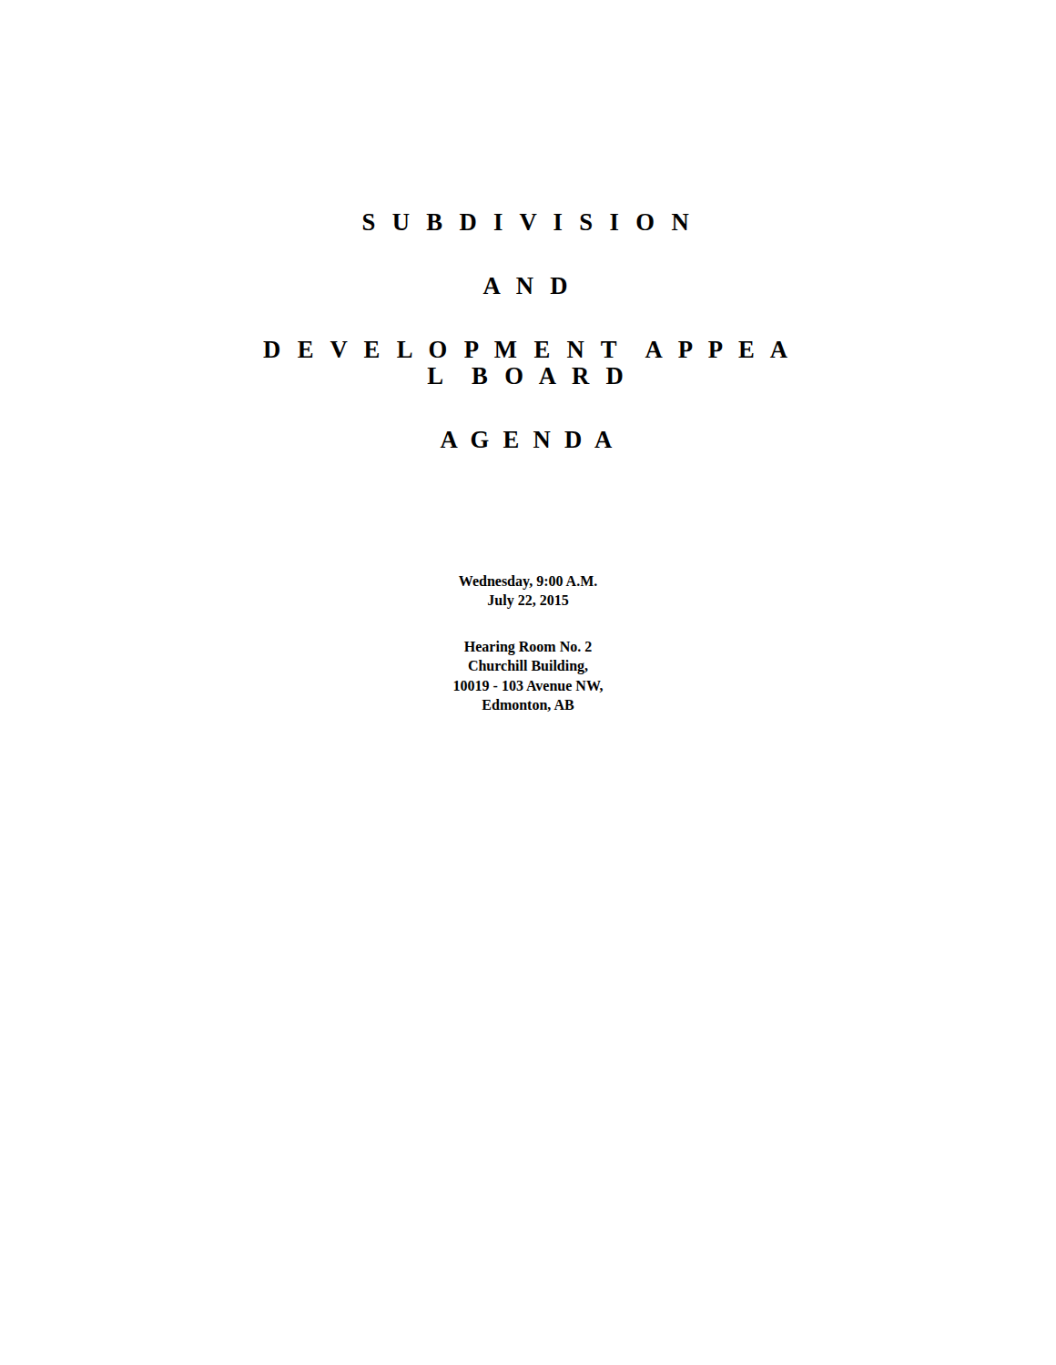S U B D I V I S I O N
A N D
D E V E L O P M E N T A P P E A L B O A R D
A G E N D A
Wednesday, 9:00 A.M.
July 22, 2015
Hearing Room No. 2
Churchill Building,
10019 - 103 Avenue NW,
Edmonton, AB